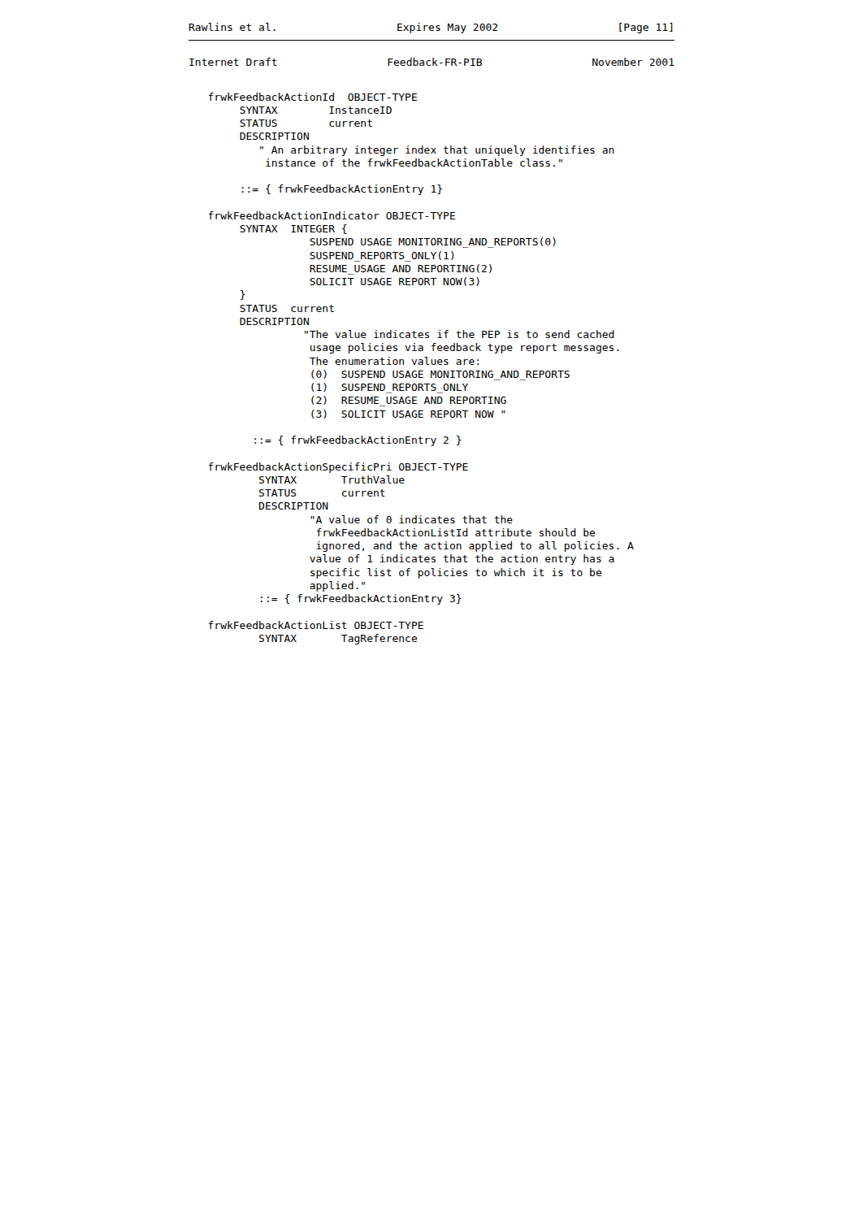Rawlins et al. Expires May 2002 [Page 11]
Internet Draft Feedback-FR-PIB November 2001
   frwkFeedbackActionId  OBJECT-TYPE
        SYNTAX        InstanceID
        STATUS        current
        DESCRIPTION
           " An arbitrary integer index that uniquely identifies an
            instance of the frwkFeedbackActionTable class."

        ::= { frwkFeedbackActionEntry 1}

   frwkFeedbackActionIndicator OBJECT-TYPE
        SYNTAX  INTEGER {
                   SUSPEND USAGE MONITORING_AND_REPORTS(0)
                   SUSPEND_REPORTS_ONLY(1)
                   RESUME_USAGE AND REPORTING(2)
                   SOLICIT USAGE REPORT NOW(3)
        }
        STATUS  current
        DESCRIPTION
                  "The value indicates if the PEP is to send cached
                   usage policies via feedback type report messages.
                   The enumeration values are:
                   (0)  SUSPEND USAGE MONITORING_AND_REPORTS
                   (1)  SUSPEND_REPORTS_ONLY
                   (2)  RESUME_USAGE AND REPORTING
                   (3)  SOLICIT USAGE REPORT NOW "

          ::= { frwkFeedbackActionEntry 2 }

   frwkFeedbackActionSpecificPri OBJECT-TYPE
           SYNTAX       TruthValue
           STATUS       current
           DESCRIPTION
                   "A value of 0 indicates that the
                    frwkFeedbackActionListId attribute should be
                    ignored, and the action applied to all policies. A
                   value of 1 indicates that the action entry has a
                   specific list of policies to which it is to be
                   applied."
           ::= { frwkFeedbackActionEntry 3}

   frwkFeedbackActionList OBJECT-TYPE
           SYNTAX       TagReference